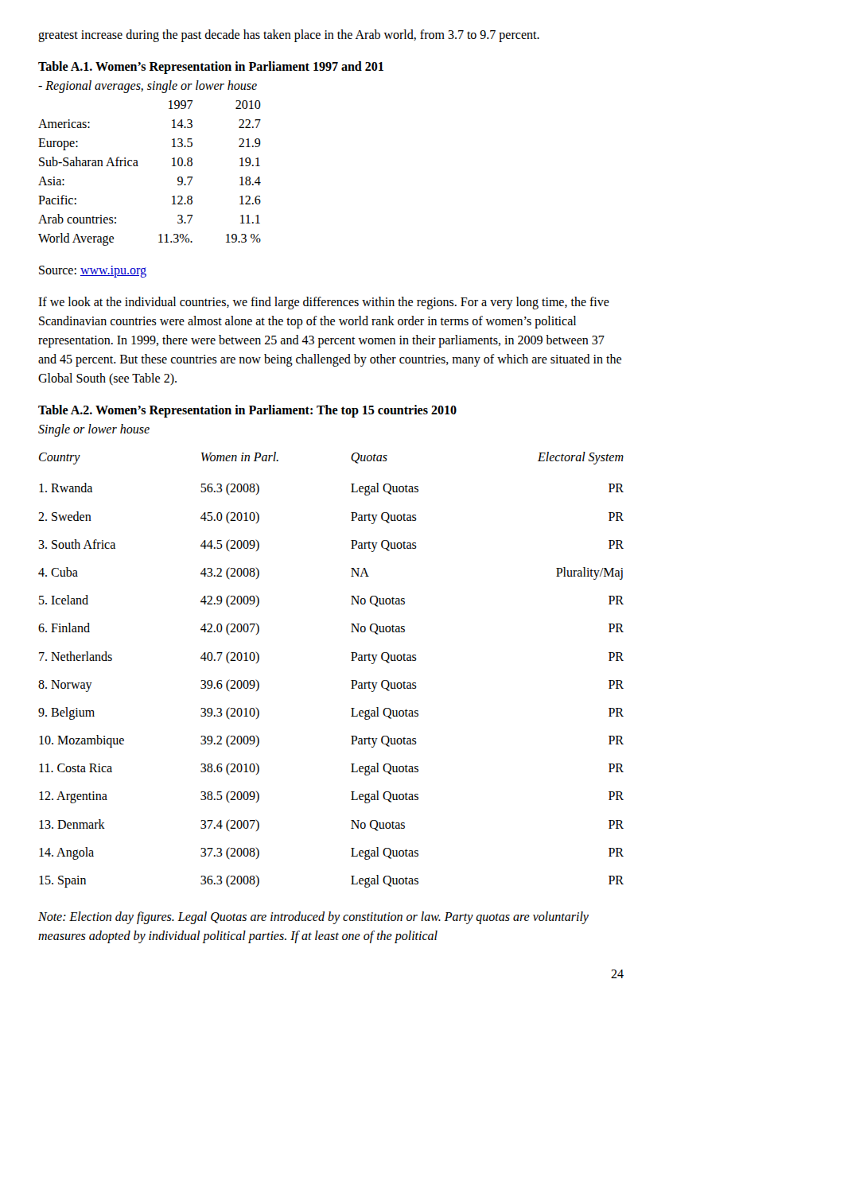greatest increase during the past decade has taken place in the Arab world, from 3.7 to 9.7 percent.
Table A.1. Women’s Representation in Parliament 1997 and 201
- Regional averages, single or lower house
| | 1997 | 2010 |
| Americas: | 14.3 | 22.7 |
| Europe: | 13.5 | 21.9 |
| Sub-Saharan Africa | 10.8 | 19.1 |
| Asia: | 9.7 | 18.4 |
| Pacific: | 12.8 | 12.6 |
| Arab countries: | 3.7 | 11.1 |
| World Average | 11.3%. | 19.3 % |
Source: www.ipu.org
If we look at the individual countries, we find large differences within the regions. For a very long time, the five Scandinavian countries were almost alone at the top of the world rank order in terms of women’s political representation. In 1999, there were between 25 and 43 percent women in their parliaments, in 2009 between 37 and 45 percent. But these countries are now being challenged by other countries, many of which are situated in the Global South (see Table 2).
Table A.2. Women’s Representation in Parliament: The top 15 countries 2010
Single or lower house
| Country | Women in Parl. | Quotas | Electoral System |
| --- | --- | --- | --- |
| 1. Rwanda | 56.3 (2008) | Legal Quotas | PR |
| 2. Sweden | 45.0 (2010) | Party Quotas | PR |
| 3. South Africa | 44.5 (2009) | Party Quotas | PR |
| 4. Cuba | 43.2 (2008) | NA | Plurality/Maj |
| 5. Iceland | 42.9 (2009) | No Quotas | PR |
| 6. Finland | 42.0 (2007) | No Quotas | PR |
| 7. Netherlands | 40.7 (2010) | Party Quotas | PR |
| 8. Norway | 39.6 (2009) | Party Quotas | PR |
| 9. Belgium | 39.3 (2010) | Legal Quotas | PR |
| 10. Mozambique | 39.2 (2009) | Party Quotas | PR |
| 11. Costa Rica | 38.6 (2010) | Legal Quotas | PR |
| 12. Argentina | 38.5 (2009) | Legal Quotas | PR |
| 13. Denmark | 37.4 (2007) | No Quotas | PR |
| 14. Angola | 37.3 (2008) | Legal Quotas | PR |
| 15. Spain | 36.3 (2008) | Legal Quotas | PR |
Note: Election day figures. Legal Quotas are introduced by constitution or law. Party quotas are voluntarily measures adopted by individual political parties. If at least one of the political
24